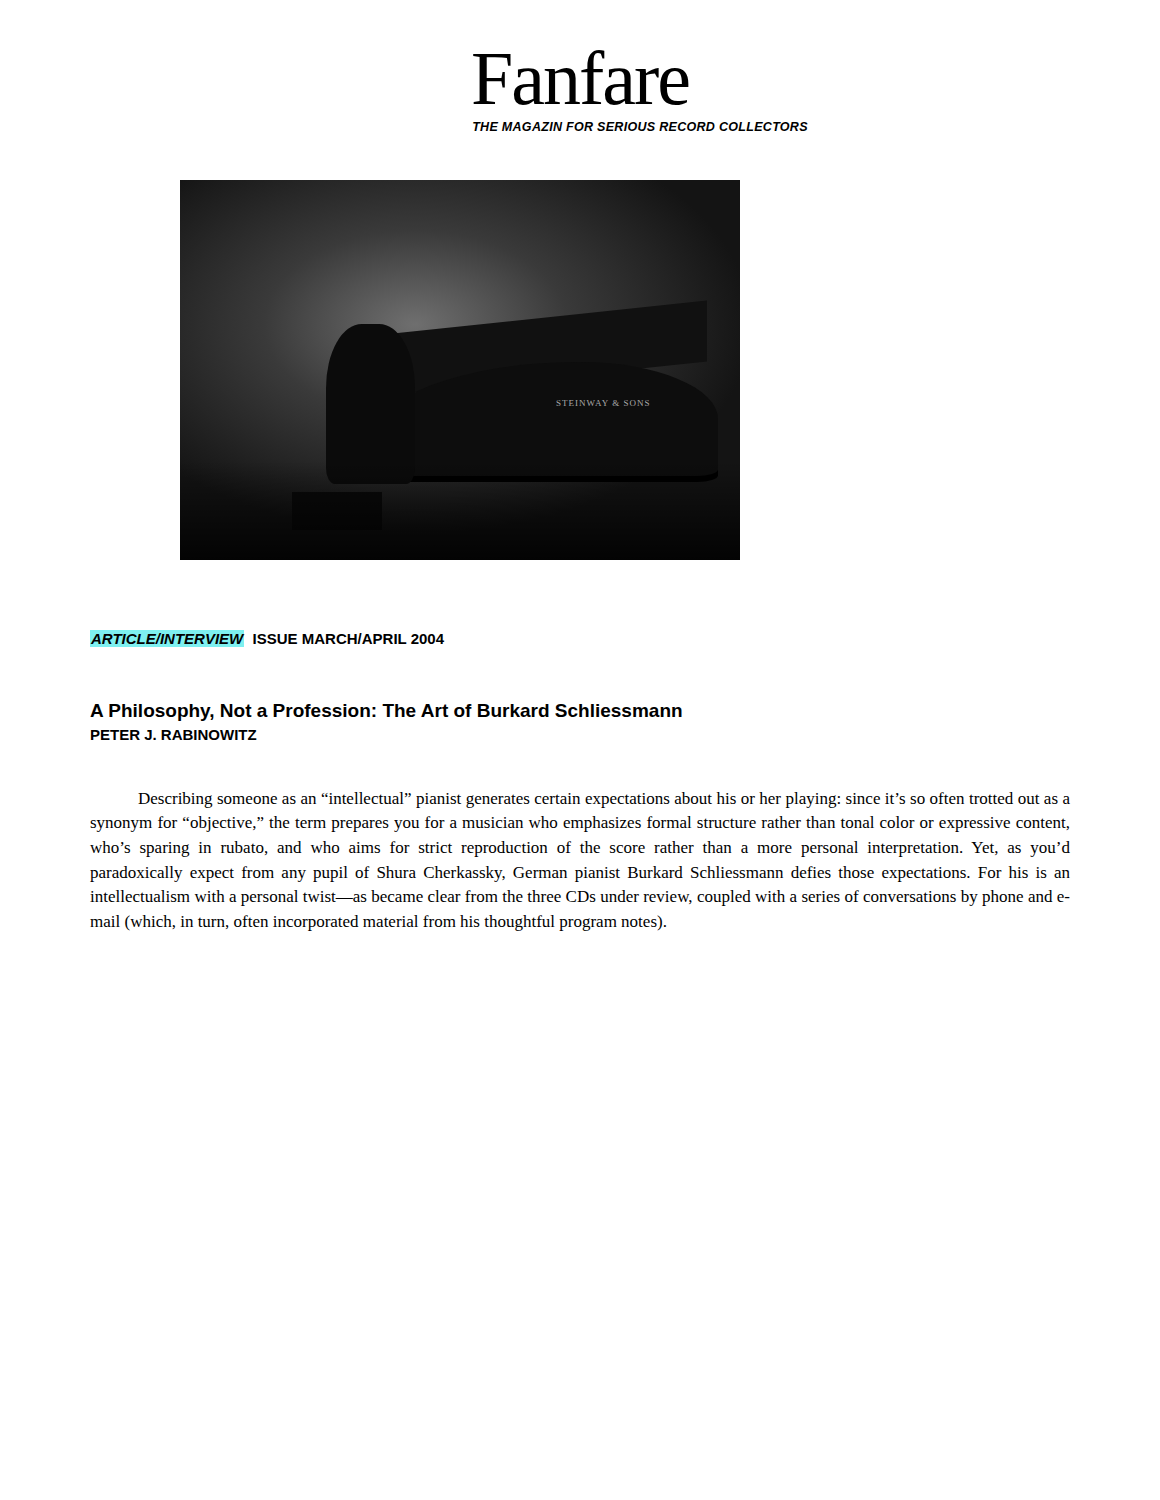Fanfare
THE MAGAZIN FOR SERIOUS RECORD COLLECTORS
STEINWAY & SONS
ARTICLE/INTERVIEW ISSUE MARCH/APRIL 2004
A Philosophy, Not a Profession: The Art of Burkard Schliessmann
PETER J. RABINOWITZ
Describing someone as an “intellectual” pianist generates certain expectations about his or her playing: since it’s so often trotted out as a synonym for “objective,” the term prepares you for a musician who emphasizes formal structure rather than tonal color or expressive content, who’s sparing in rubato, and who aims for strict reproduction of the score rather than a more personal interpretation. Yet, as you’d paradoxically expect from any pupil of Shura Cherkassky, German pianist Burkard Schliessmann defies those expectations. For his is an intellectualism with a personal twist—as became clear from the three CDs under review, coupled with a series of conversations by phone and e-mail (which, in turn, often incorporated material from his thoughtful program notes).